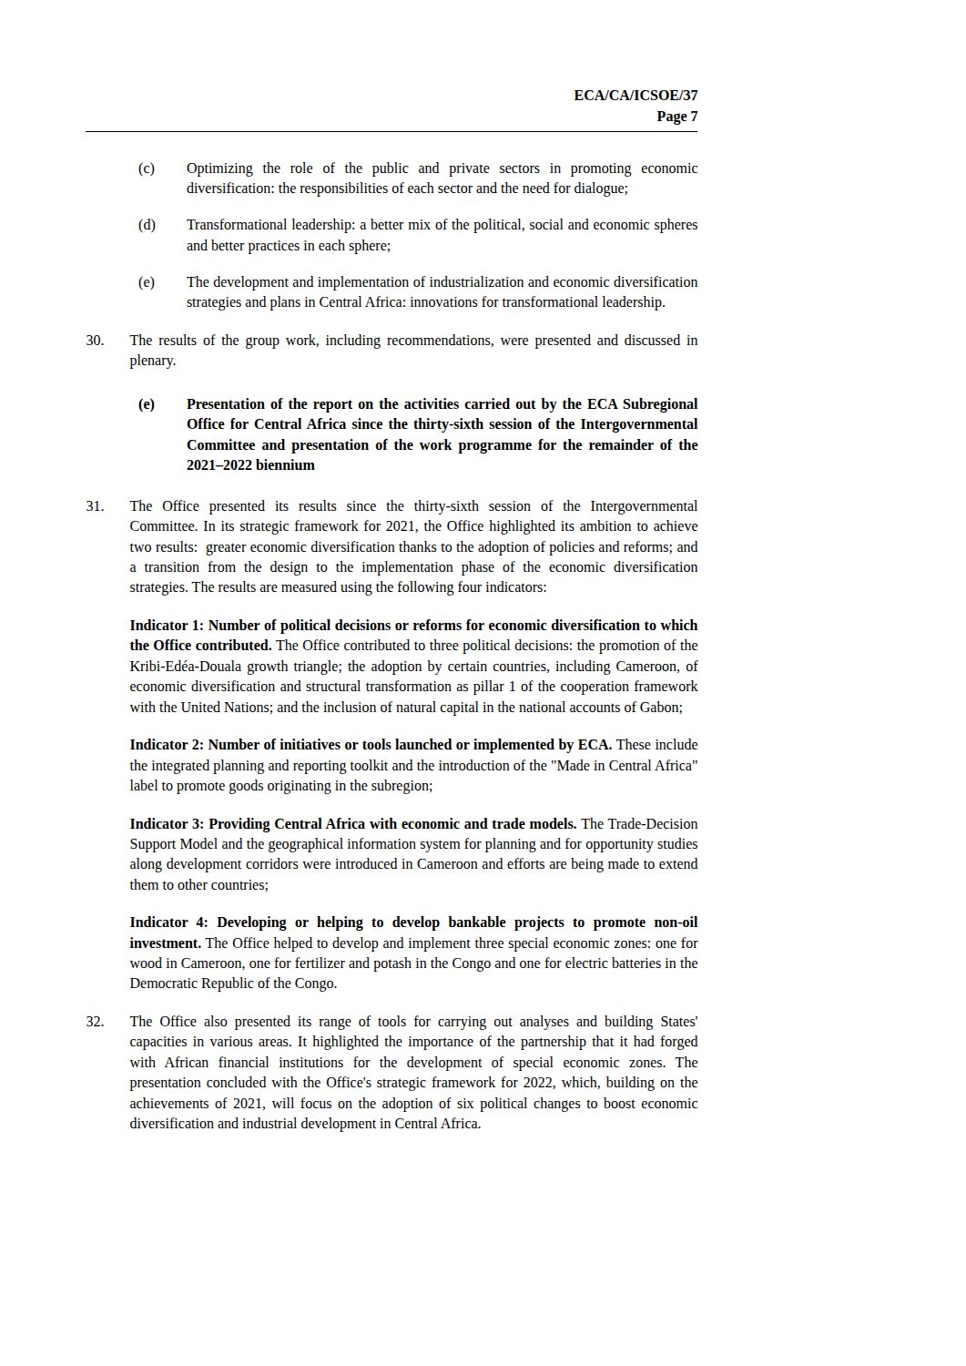ECA/CA/ICSOE/37 Page 7
(c)
Optimizing the role of the public and private sectors in promoting economic diversification: the responsibilities of each sector and the need for dialogue;
(d)
Transformational leadership: a better mix of the political, social and economic spheres and better practices in each sphere;
(e)
The development and implementation of industrialization and economic diversification strategies and plans in Central Africa: innovations for transformational leadership.
30.
The results of the group work, including recommendations, were presented and discussed in plenary.
(e)
Presentation of the report on the activities carried out by the ECA Subregional Office for Central Africa since the thirty-sixth session of the Intergovernmental Committee and presentation of the work programme for the remainder of the 2021–2022 biennium
31.
The Office presented its results since the thirty-sixth session of the Intergovernmental Committee. In its strategic framework for 2021, the Office highlighted its ambition to achieve two results: greater economic diversification thanks to the adoption of policies and reforms; and a transition from the design to the implementation phase of the economic diversification strategies. The results are measured using the following four indicators:
Indicator 1: Number of political decisions or reforms for economic diversification to which the Office contributed. The Office contributed to three political decisions: the promotion of the Kribi-Edéa-Douala growth triangle; the adoption by certain countries, including Cameroon, of economic diversification and structural transformation as pillar 1 of the cooperation framework with the United Nations; and the inclusion of natural capital in the national accounts of Gabon;
Indicator 2: Number of initiatives or tools launched or implemented by ECA. These include the integrated planning and reporting toolkit and the introduction of the "Made in Central Africa" label to promote goods originating in the subregion;
Indicator 3: Providing Central Africa with economic and trade models. The Trade-Decision Support Model and the geographical information system for planning and for opportunity studies along development corridors were introduced in Cameroon and efforts are being made to extend them to other countries;
Indicator 4: Developing or helping to develop bankable projects to promote non-oil investment. The Office helped to develop and implement three special economic zones: one for wood in Cameroon, one for fertilizer and potash in the Congo and one for electric batteries in the Democratic Republic of the Congo.
32.
The Office also presented its range of tools for carrying out analyses and building States' capacities in various areas. It highlighted the importance of the partnership that it had forged with African financial institutions for the development of special economic zones. The presentation concluded with the Office's strategic framework for 2022, which, building on the achievements of 2021, will focus on the adoption of six political changes to boost economic diversification and industrial development in Central Africa.